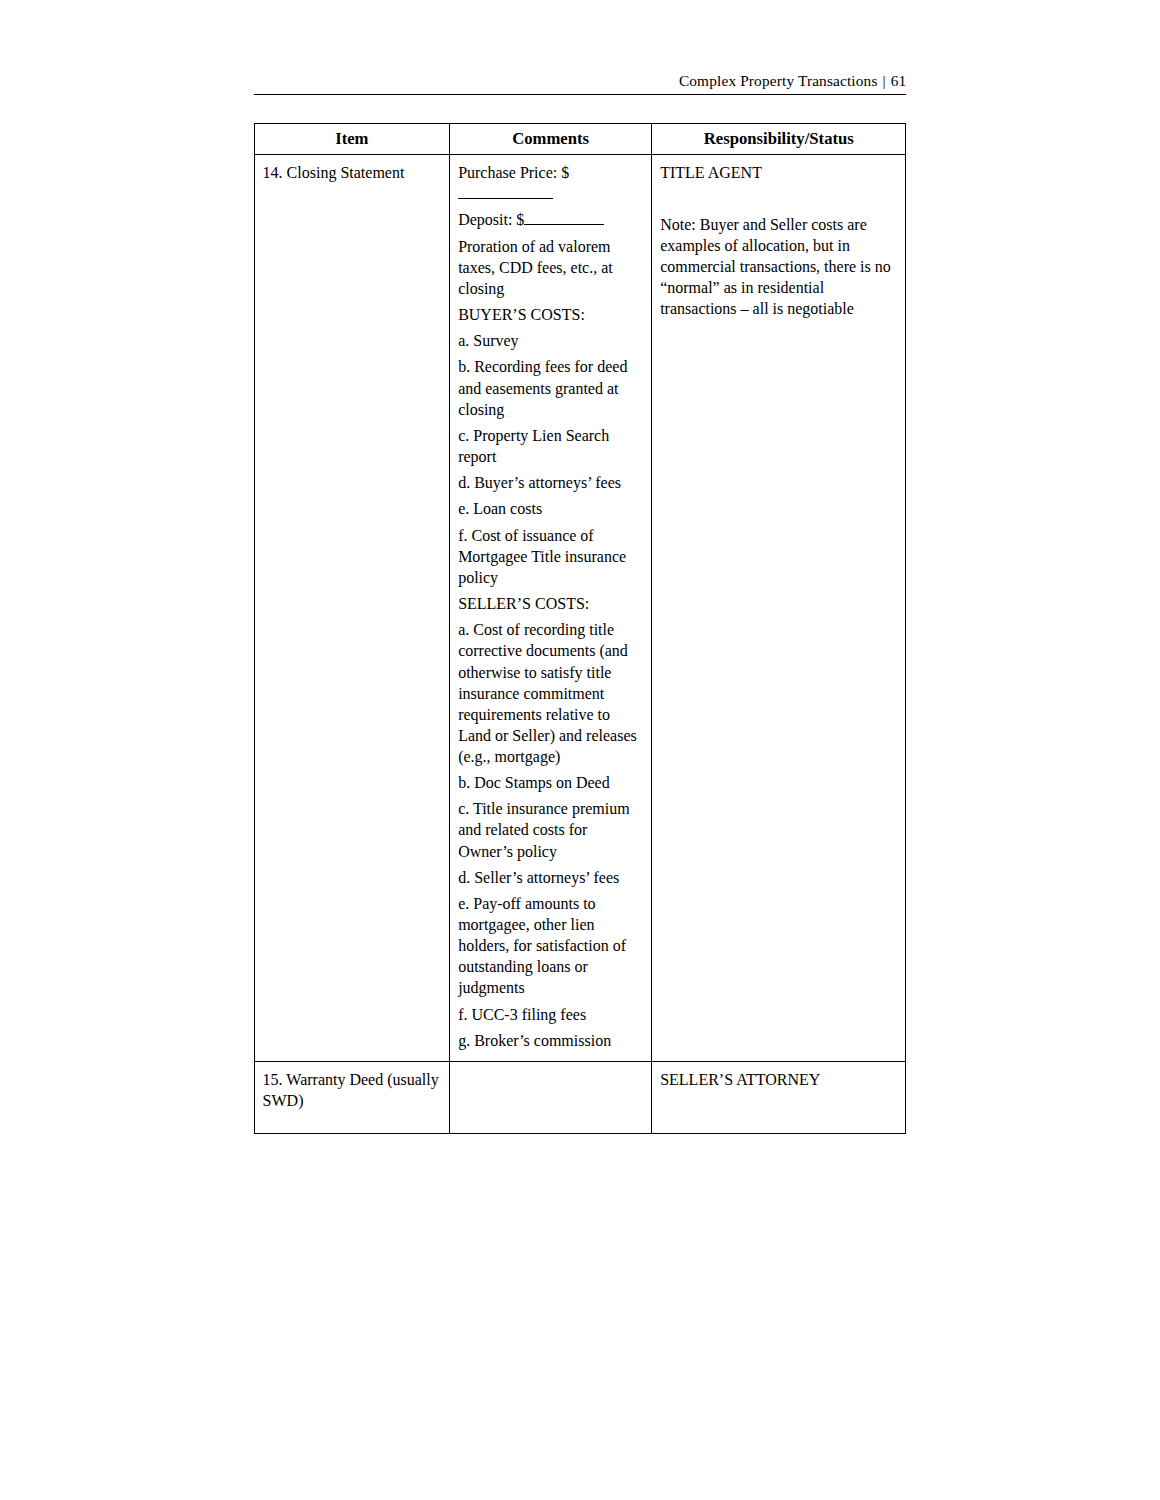Complex Property Transactions|61
| Item | Comments | Responsibility/Status |
| --- | --- | --- |
| 14. Closing Statement | Purchase Price: $ Deposit: $ Proration of ad valorem taxes, CDD fees, etc., at closing BUYER’S COSTS: a. Survey b. Recording fees for deed and easements granted at closing c. Property Lien Search report d. Buyer’s attorneys’ fees e. Loan costs f. Cost of issuance of Mortgagee Title insurance policy SELLER’S COSTS: a. Cost of recording title corrective documents (and otherwise to satisfy title insurance commitment requirements relative to Land or Seller) and releases (e.g., mortgage) b. Doc Stamps on Deed c. Title insurance premium and related costs for Owner’s policy d. Seller’s attorneys’ fees e. Pay-off amounts to mortgagee, other lien holders, for satisfaction of outstanding loans or judgments f. UCC-3 filing fees g. Broker’s commission | TITLE AGENT Note: Buyer and Seller costs are examples of allocation, but in commercial transactions, there is no “normal” as in residential transactions – all is negotiable |
| 15. Warranty Deed (usually SWD) | | SELLER’S ATTORNEY |